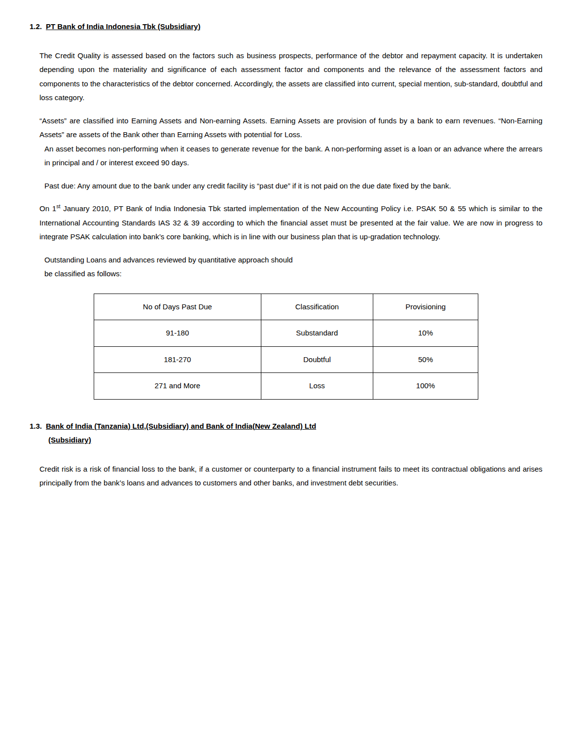1.2. PT Bank of India Indonesia Tbk (Subsidiary)
The Credit Quality is assessed based on the factors such as business prospects, performance of the debtor and repayment capacity. It is undertaken depending upon the materiality and significance of each assessment factor and components and the relevance of the assessment factors and components to the characteristics of the debtor concerned. Accordingly, the assets are classified into current, special mention, sub-standard, doubtful and loss category.
“Assets” are classified into Earning Assets and Non-earning Assets. Earning Assets are provision of funds by a bank to earn revenues. “Non-Earning Assets” are assets of the Bank other than Earning Assets with potential for Loss.
An asset becomes non-performing when it ceases to generate revenue for the bank. A non-performing asset is a loan or an advance where the arrears in principal and / or interest exceed 90 days.
Past due: Any amount due to the bank under any credit facility is “past due” if it is not paid on the due date fixed by the bank.
On 1st January 2010, PT Bank of India Indonesia Tbk started implementation of the New Accounting Policy i.e. PSAK 50 & 55 which is similar to the International Accounting Standards IAS 32 & 39 according to which the financial asset must be presented at the fair value. We are now in progress to integrate PSAK calculation into bank’s core banking, which is in line with our business plan that is up-gradation technology.
Outstanding Loans and advances reviewed by quantitative approach should
be classified as follows:
| No of Days Past Due | Classification | Provisioning |
| --- | --- | --- |
| 91-180 | Substandard | 10% |
| 181-270 | Doubtful | 50% |
| 271 and More | Loss | 100% |
1.3. Bank of India (Tanzania) Ltd,(Subsidiary) and Bank of India(New Zealand) Ltd (Subsidiary)
Credit risk is a risk of financial loss to the bank, if a customer or counterparty to a financial instrument fails to meet its contractual obligations and arises principally from the bank’s loans and advances to customers and other banks, and investment debt securities.